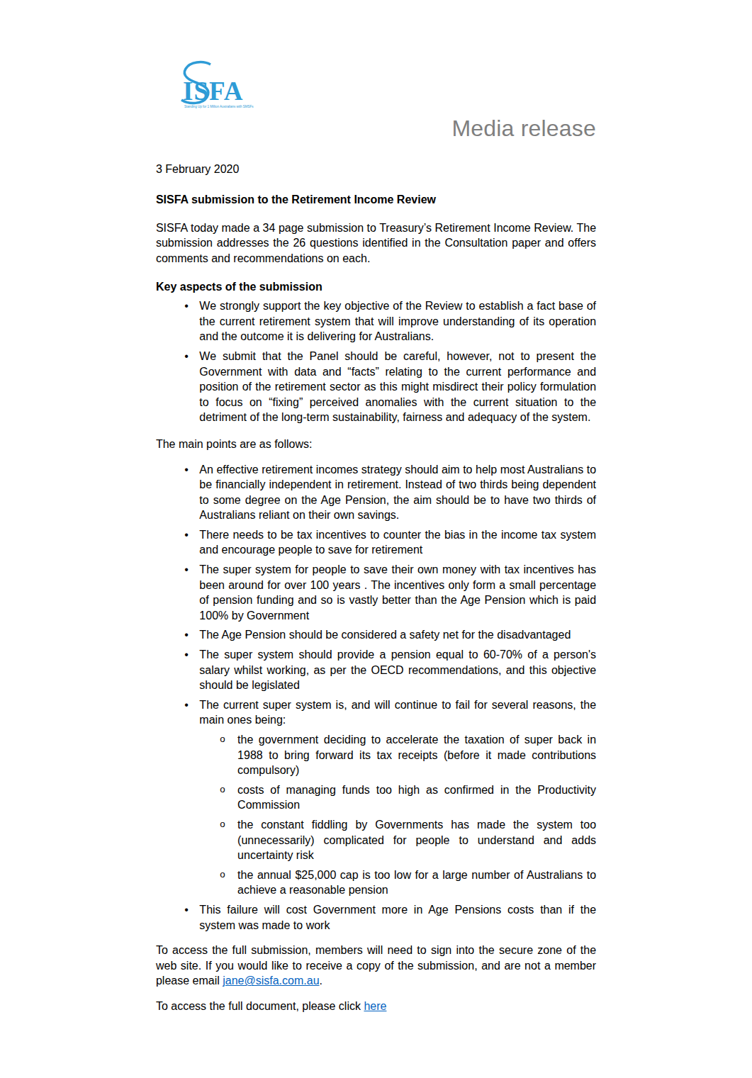ISFA Standing Up for 1 Million Australians with SMSFs
Media release
3 February 2020
SISFA submission to the Retirement Income Review
SISFA today made a 34 page submission to Treasury’s Retirement Income Review. The submission addresses the 26 questions identified in the Consultation paper and offers comments and recommendations on each.
Key aspects of the submission
We strongly support the key objective of the Review to establish a fact base of the current retirement system that will improve understanding of its operation and the outcome it is delivering for Australians.
We submit that the Panel should be careful, however, not to present the Government with data and “facts” relating to the current performance and position of the retirement sector as this might misdirect their policy formulation to focus on “fixing” perceived anomalies with the current situation to the detriment of the long-term sustainability, fairness and adequacy of the system.
The main points are as follows:
An effective retirement incomes strategy should aim to help most Australians to be financially independent in retirement. Instead of two thirds being dependent to some degree on the Age Pension, the aim should be to have two thirds of Australians reliant on their own savings.
There needs to be tax incentives to counter the bias in the income tax system and encourage people to save for retirement
The super system for people to save their own money with tax incentives has been around for over 100 years . The incentives only form a small percentage of pension funding and so is vastly better than the Age Pension which is paid 100% by Government
The Age Pension should be considered a safety net for the disadvantaged
The super system should provide a pension equal to 60-70% of a person's salary whilst working, as per the OECD recommendations, and this objective should be legislated
The current super system is, and will continue to fail for several reasons, the main ones being:
the government deciding to accelerate the taxation of super back in 1988 to bring forward its tax receipts (before it made contributions compulsory)
costs of managing funds too high as confirmed in the Productivity Commission
the constant fiddling by Governments has made the system too (unnecessarily) complicated for people to understand and adds uncertainty risk
the annual $25,000 cap is too low for a large number of Australians to achieve a reasonable pension
This failure will cost Government more in Age Pensions costs than if the system was made to work
To access the full submission, members will need to sign into the secure zone of the web site. If you would like to receive a copy of the submission, and are not a member please email jane@sisfa.com.au.
To access the full document, please click here